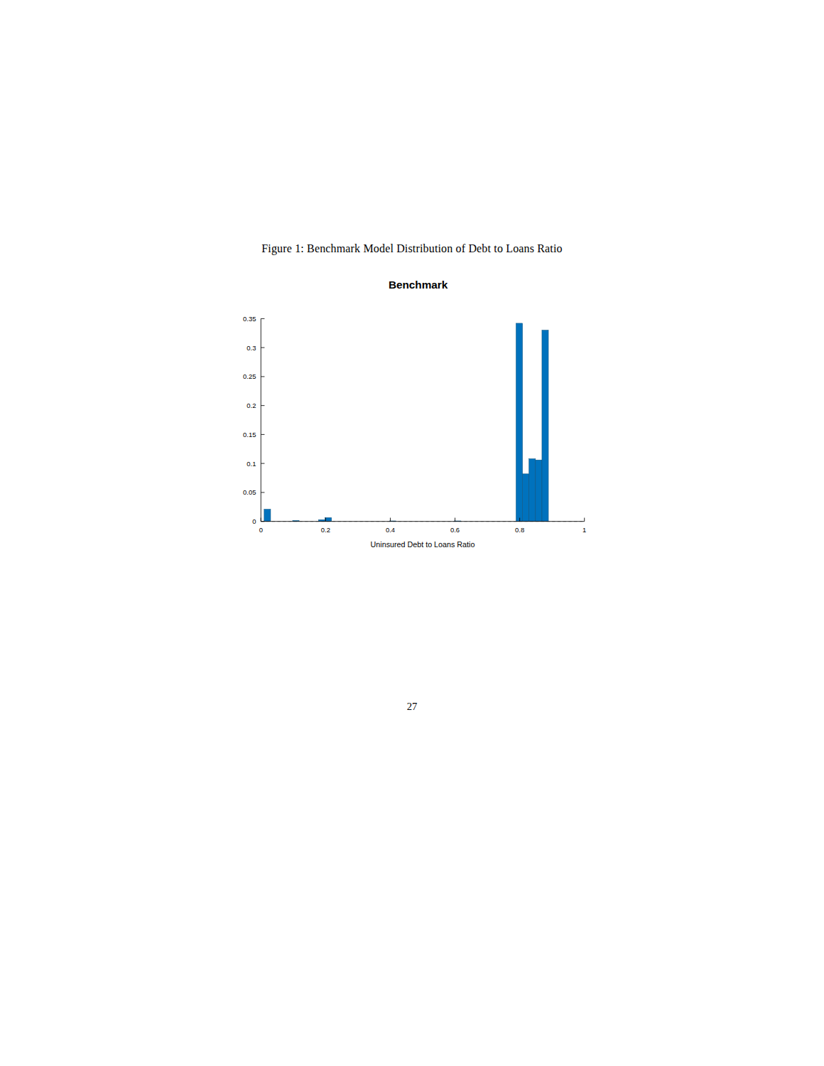Figure 1: Benchmark Model Distribution of Debt to Loans Ratio
Benchmark
Geometry: plot area: x 62..592 (530 px for 0..1), y 372..40 (332 px for 0..0.35) x(v) = 62 + v*530 y(v) = 372 - v*(332/0.35) 0 0.05 0.1 0.15 0.2 0.25 0.3 0.35 0 0.2 0.4 0.6 0.8 1 Uninsured Debt to Loans Ratio
27